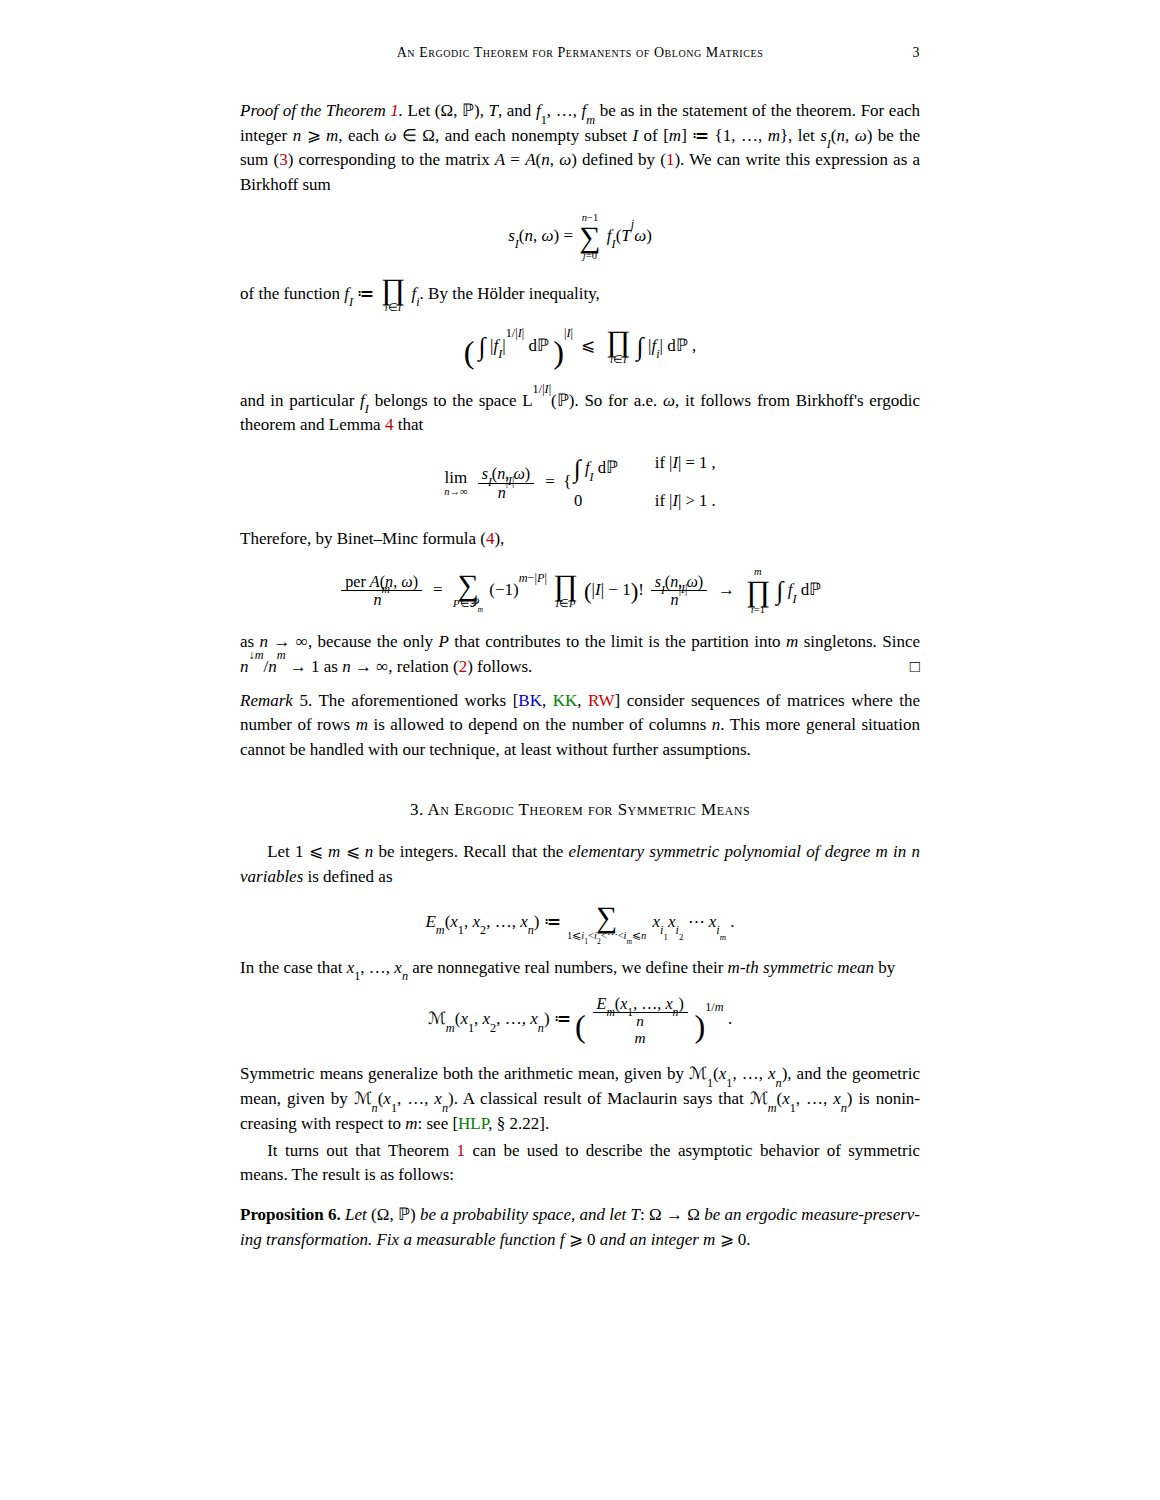An Ergodic Theorem for Permanents of Oblong Matrices 3
Proof of the Theorem 1. Let (Ω, ℙ), T, and f1, …, fm be as in the statement of the theorem. For each integer n ⩾ m, each ω ∈ Ω, and each nonempty subset I of [m] ≔ {1, …, m}, let sI(n, ω) be the sum (3) corresponding to the matrix A = A(n, ω) defined by (1). We can write this expression as a Birkhoff sum
sI(n, ω) = n−1∑j=0 fI(Tjω)
of the function fI ≔ ∏i∈I fi. By the Hölder inequality,
( ∫ |fI|1/|I| dℙ )|I| ⩽ ∏i∈I ∫ |fi| dℙ ,
and in particular fI belongs to the space L1/|I|(ℙ). So for a.e. ω, it follows from Birkhoff's ergodic theorem and Lemma 4 that
lim n→∞ sI(n, ω) n|I| = { ∫ fI dℙ if |I| = 1 , 0 if |I| > 1 .
Therefore, by Binet–Minc formula (4),
per A(n, ω) nm = ∑P∈𝒫m (−1)m−|P| ∏I∈P (|I| − 1)! sI(n, ω) n|I| → m∏i=1 ∫ fI dℙ
as n → ∞, because the only P that contributes to the limit is the partition into m singletons. Since n↓m/nm → 1 as n → ∞, relation (2) follows. □
Remark 5. The aforementioned works [BK, KK, RW] consider sequences of matrices where the number of rows m is allowed to depend on the number of columns n. This more general situation cannot be handled with our technique, at least without further assumptions.
3. An Ergodic Theorem for Symmetric Means
Let 1 ⩽ m ⩽ n be integers. Recall that the elementary symmetric polynomial of degree m in n variables is defined as
Em(x1, x2, …, xn) ≔ ∑1⩽i1<i2<⋯<im⩽n xi1xi2 ⋯ xim .
In the case that x1, …, xn are nonnegative real numbers, we define their m-th symmetric mean by
ℳm(x1, x2, …, xn) ≔ ( Em(x1, …, xn) nm )1/m .
Symmetric means generalize both the arithmetic mean, given by ℳ1(x1, …, xn), and the geometric mean, given by ℳn(x1, …, xn). A classical result of Maclaurin says that ℳm(x1, …, xn) is nonincreasing with respect to m: see [HLP, § 2.22].
It turns out that Theorem 1 can be used to describe the asymptotic behavior of symmetric means. The result is as follows:
Proposition 6. Let (Ω, ℙ) be a probability space, and let T: Ω → Ω be an ergodic measure-preserving transformation. Fix a measurable function f ⩾ 0 and an integer m ⩾ 0.